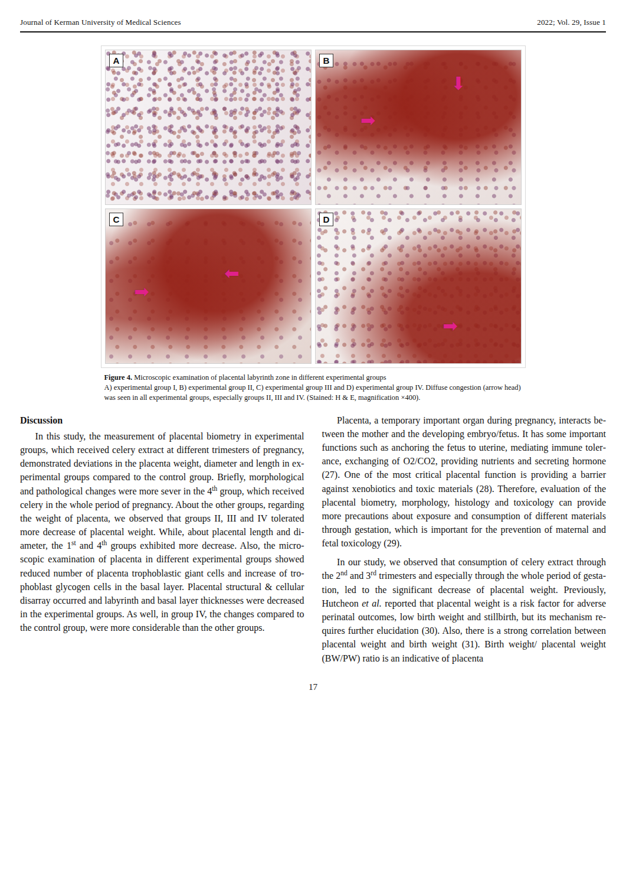Journal of Kerman University of Medical Sciences 2022; Vol. 29, Issue 1
A
B ⬇ ➡
C ⬅ ➡
D ➡
Figure 4. Microscopic examination of placental labyrinth zone in different experimental groups
A) experimental group I, B) experimental group II, C) experimental group III and D) experimental group IV. Diffuse congestion (arrow head) was seen in all experimental groups, especially groups II, III and IV. (Stained: H & E, magnification ×400).
Discussion
In this study, the measurement of placental biometry in experimental groups, which received celery extract at different trimesters of pregnancy, demonstrated deviations in the placenta weight, diameter and length in experimental groups compared to the control group. Briefly, morphological and pathological changes were more sever in the 4th group, which received celery in the whole period of pregnancy. About the other groups, regarding the weight of placenta, we observed that groups II, III and IV tolerated more decrease of placental weight. While, about placental length and diameter, the 1st and 4th groups exhibited more decrease. Also, the microscopic examination of placenta in different experimental groups showed reduced number of placenta trophoblastic giant cells and increase of trophoblast glycogen cells in the basal layer. Placental structural & cellular disarray occurred and labyrinth and basal layer thicknesses were decreased in the experimental groups. As well, in group IV, the changes compared to the control group, were more considerable than the other groups.
Placenta, a temporary important organ during pregnancy, interacts between the mother and the developing embryo/fetus. It has some important functions such as anchoring the fetus to uterine, mediating immune tolerance, exchanging of O2/CO2, providing nutrients and secreting hormone (27). One of the most critical placental function is providing a barrier against xenobiotics and toxic materials (28). Therefore, evaluation of the placental biometry, morphology, histology and toxicology can provide more precautions about exposure and consumption of different materials through gestation, which is important for the prevention of maternal and fetal toxicology (29).
In our study, we observed that consumption of celery extract through the 2nd and 3rd trimesters and especially through the whole period of gestation, led to the significant decrease of placental weight. Previously, Hutcheon et al. reported that placental weight is a risk factor for adverse perinatal outcomes, low birth weight and stillbirth, but its mechanism requires further elucidation (30). Also, there is a strong correlation between placental weight and birth weight (31). Birth weight/ placental weight (BW/PW) ratio is an indicative of placenta
17